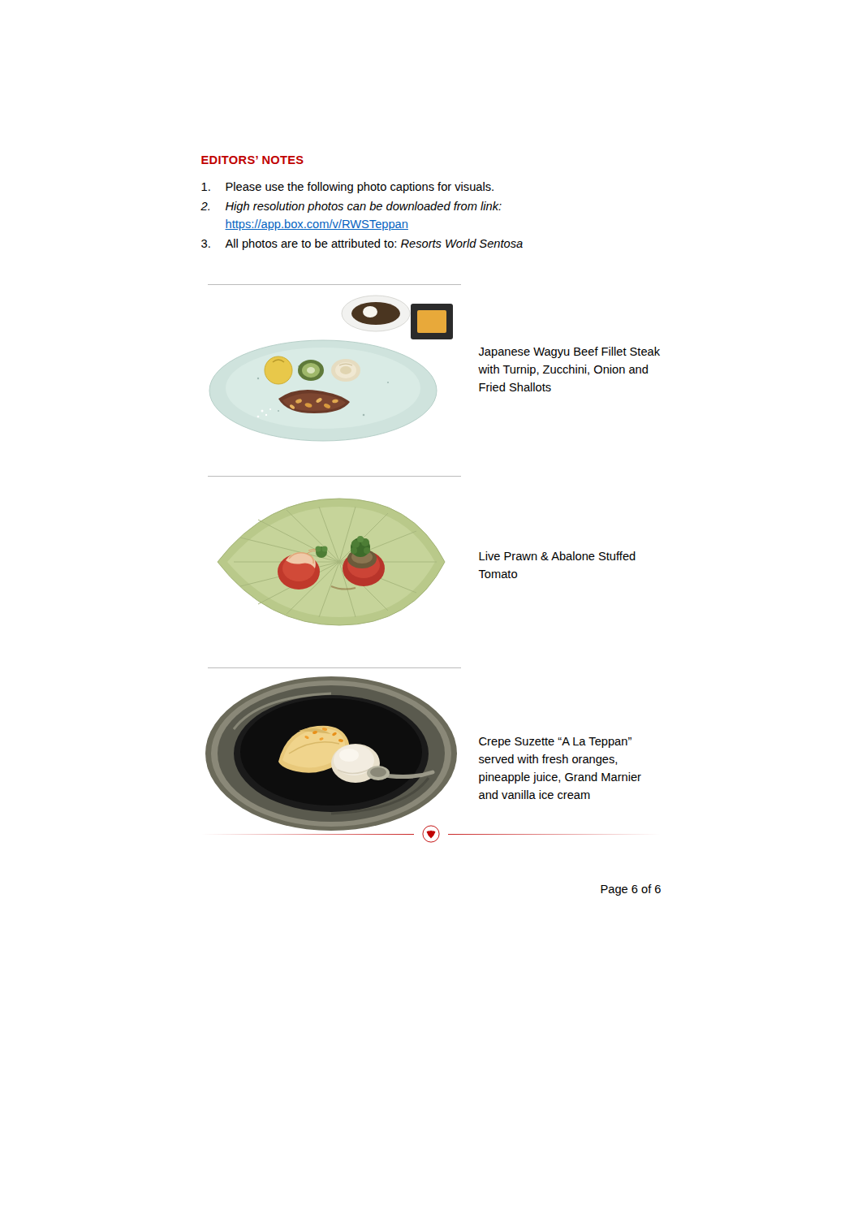EDITORS’ NOTES
Please use the following photo captions for visuals.
High resolution photos can be downloaded from link: https://app.box.com/v/RWSTeppan
All photos are to be attributed to: Resorts World Sentosa
Japanese Wagyu Beef Fillet Steak with Turnip, Zucchini, Onion and Fried Shallots
Live Prawn & Abalone Stuffed Tomato
Crepe Suzette “A La Teppan” served with fresh oranges, pineapple juice, Grand Marnier and vanilla ice cream
Page 6 of 6